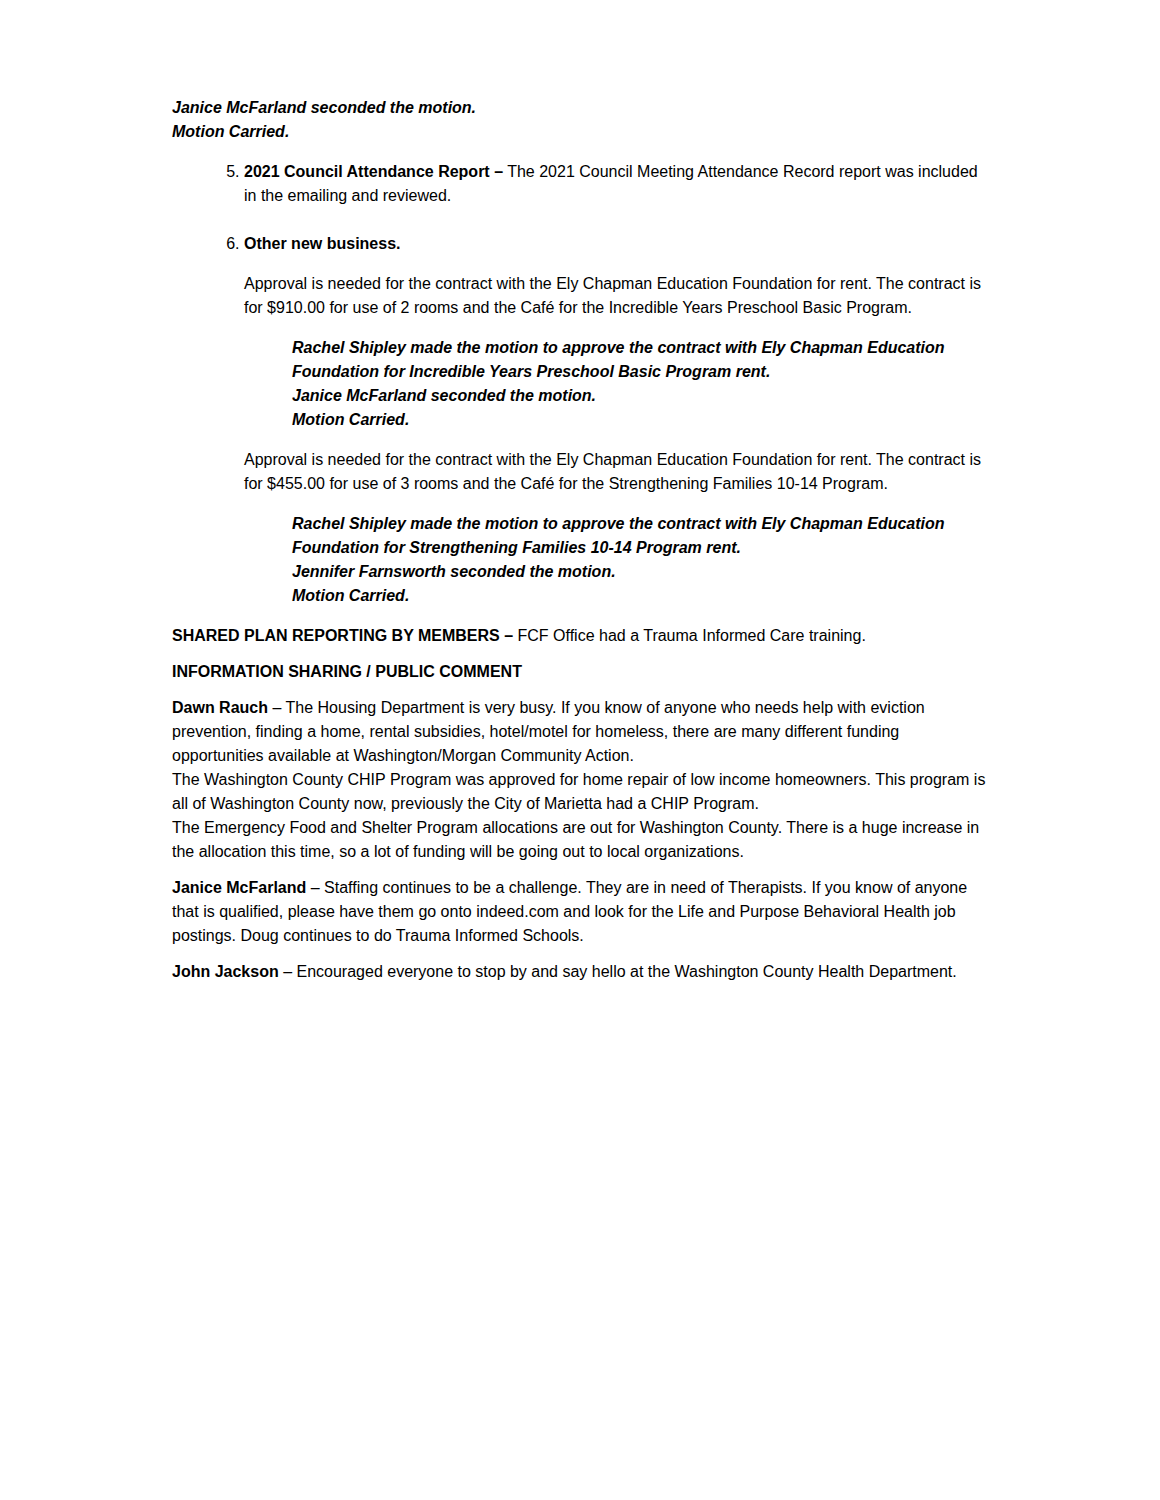Janice McFarland seconded the motion.
Motion Carried.
2021 Council Attendance Report – The 2021 Council Meeting Attendance Record report was included in the emailing and reviewed.
Other new business.
Approval is needed for the contract with the Ely Chapman Education Foundation for rent. The contract is for $910.00 for use of 2 rooms and the Café for the Incredible Years Preschool Basic Program.
Rachel Shipley made the motion to approve the contract with Ely Chapman Education Foundation for Incredible Years Preschool Basic Program rent.
Janice McFarland seconded the motion.
Motion Carried.
Approval is needed for the contract with the Ely Chapman Education Foundation for rent. The contract is for $455.00 for use of 3 rooms and the Café for the Strengthening Families 10-14 Program.
Rachel Shipley made the motion to approve the contract with Ely Chapman Education Foundation for Strengthening Families 10-14 Program rent.
Jennifer Farnsworth seconded the motion.
Motion Carried.
SHARED PLAN REPORTING BY MEMBERS – FCF Office had a Trauma Informed Care training.
INFORMATION SHARING / PUBLIC COMMENT
Dawn Rauch – The Housing Department is very busy. If you know of anyone who needs help with eviction prevention, finding a home, rental subsidies, hotel/motel for homeless, there are many different funding opportunities available at Washington/Morgan Community Action.
The Washington County CHIP Program was approved for home repair of low income homeowners. This program is all of Washington County now, previously the City of Marietta had a CHIP Program.
The Emergency Food and Shelter Program allocations are out for Washington County. There is a huge increase in the allocation this time, so a lot of funding will be going out to local organizations.
Janice McFarland – Staffing continues to be a challenge. They are in need of Therapists. If you know of anyone that is qualified, please have them go onto indeed.com and look for the Life and Purpose Behavioral Health job postings. Doug continues to do Trauma Informed Schools.
John Jackson – Encouraged everyone to stop by and say hello at the Washington County Health Department.